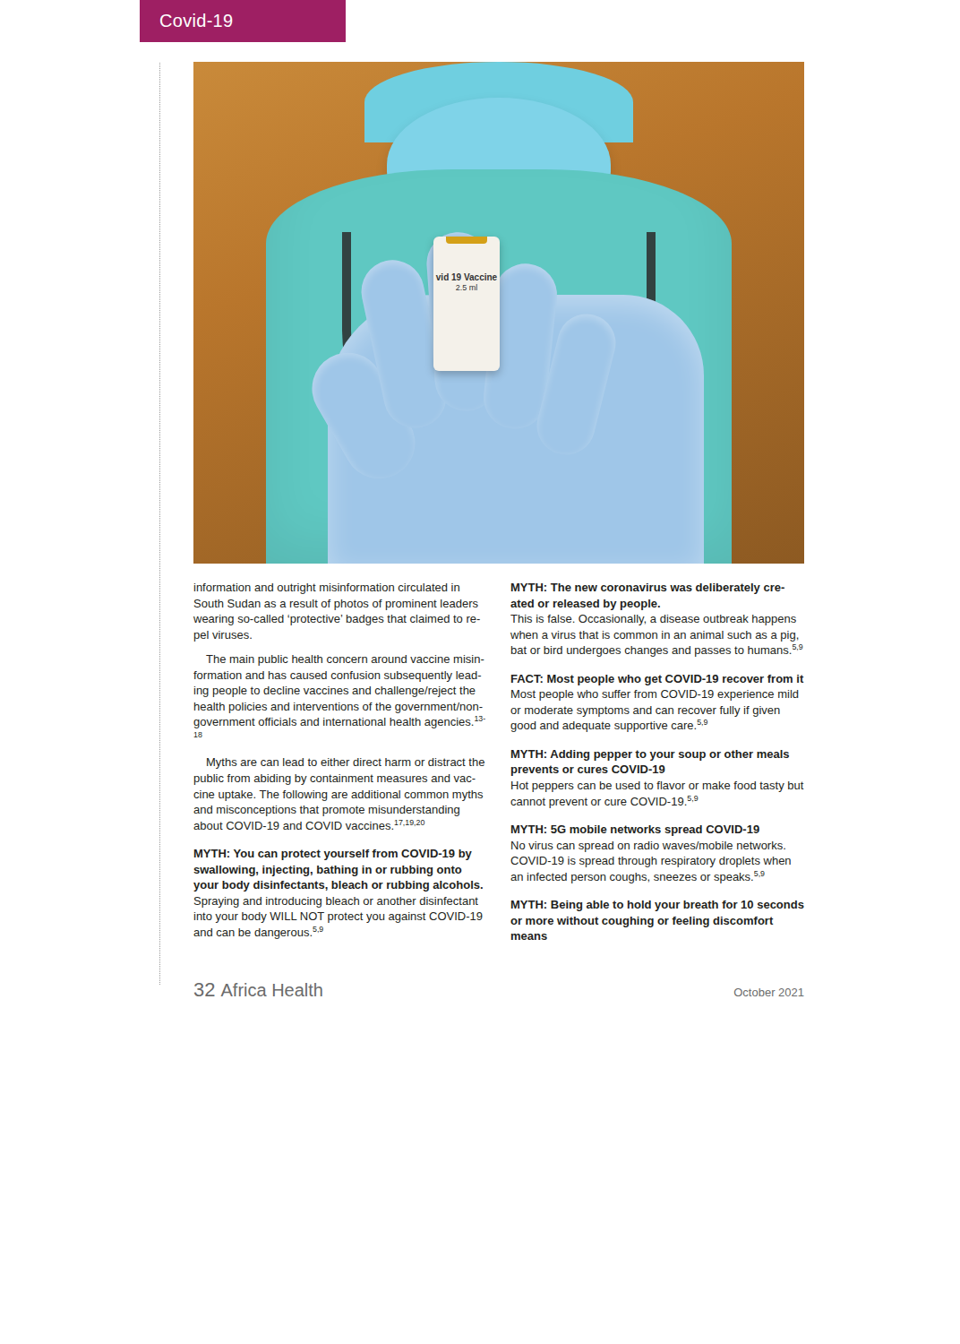Covid-19
vid 19 Vaccine
2.5 ml
information and outright misinformation circulated in South Sudan as a result of photos of prominent leaders wearing so-called ‘protective’ badges that claimed to repel viruses.
The main public health concern around vaccine misinformation and has caused confusion subsequently leading people to decline vaccines and challenge/reject the health policies and interventions of the government/non-government officials and international health agencies.13-18
Myths are can lead to either direct harm or distract the public from abiding by containment measures and vaccine uptake. The following are additional common myths and misconceptions that promote misunderstanding about COVID-19 and COVID vaccines.17,19,20
MYTH: You can protect yourself from COVID-19 by swallowing, injecting, bathing in or rubbing onto your body disinfectants, bleach or rubbing alcohols.
Spraying and introducing bleach or another disinfectant into your body WILL NOT protect you against COVID-19 and can be dangerous.5,9
MYTH: The new coronavirus was deliberately created or released by people.
This is false. Occasionally, a disease outbreak happens when a virus that is common in an animal such as a pig, bat or bird undergoes changes and passes to humans.5,9
FACT: Most people who get COVID-19 recover from it
Most people who suffer from COVID-19 experience mild or moderate symptoms and can recover fully if given good and adequate supportive care.5,9
MYTH: Adding pepper to your soup or other meals prevents or cures COVID-19
Hot peppers can be used to flavor or make food tasty but cannot prevent or cure COVID-19.5,9
MYTH: 5G mobile networks spread COVID-19
No virus can spread on radio waves/mobile networks. COVID-19 is spread through respiratory droplets when an infected person coughs, sneezes or speaks.5,9
MYTH: Being able to hold your breath for 10 seconds or more without coughing or feeling discomfort means
32 Africa Health
October 2021